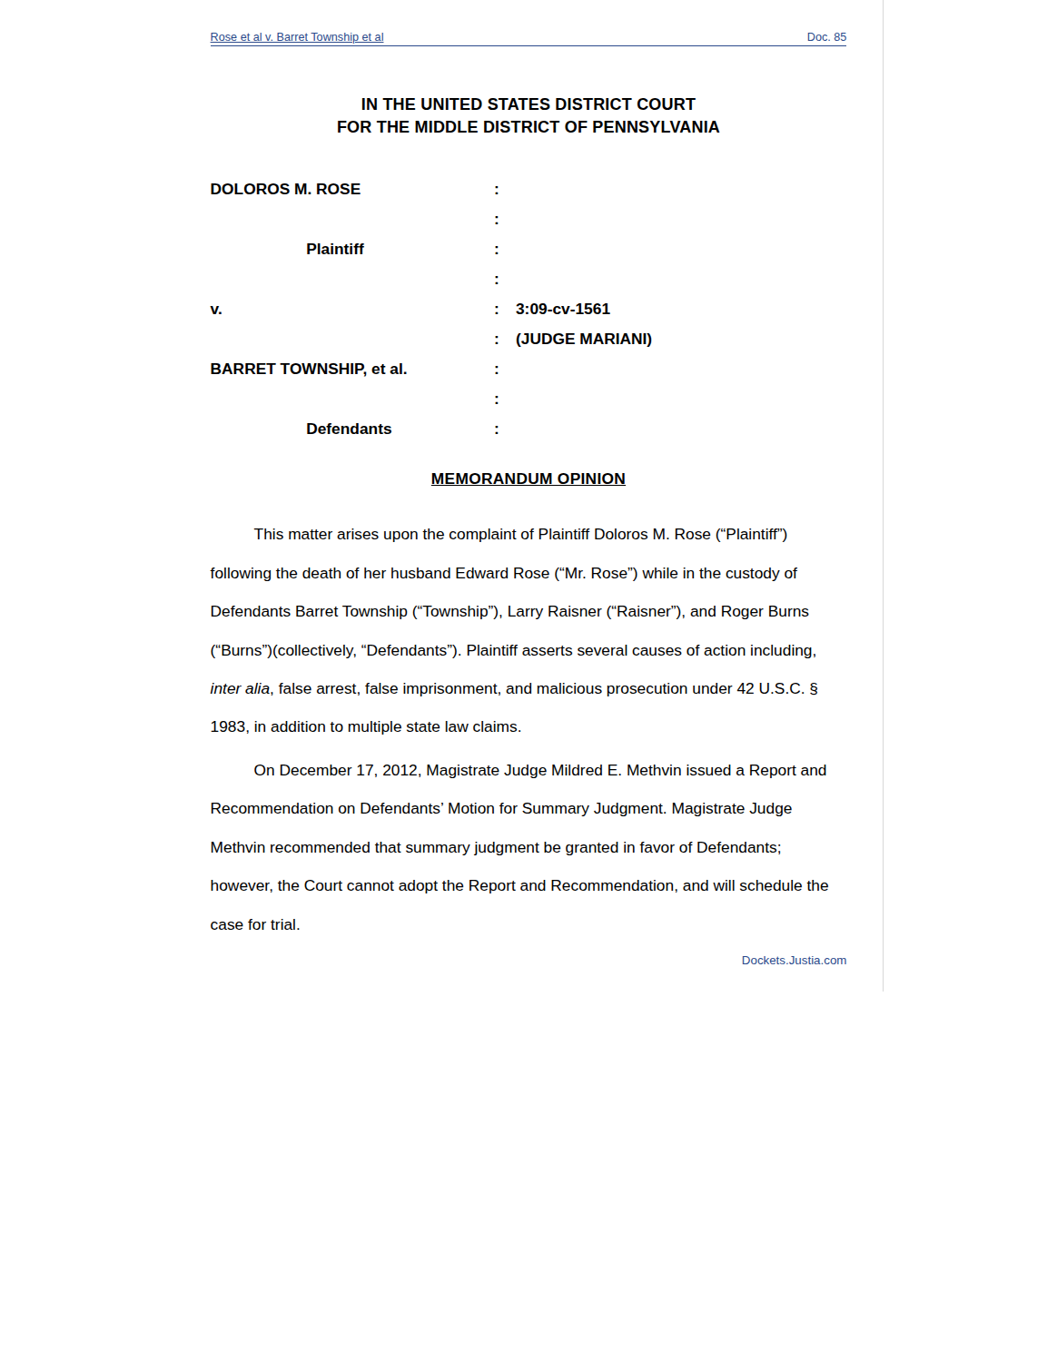Rose et al v. Barret Township et al Doc. 85
IN THE UNITED STATES DISTRICT COURT
FOR THE MIDDLE DISTRICT OF PENNSYLVANIA
| DOLOROS M. ROSE | : | |
| | : | |
| Plaintiff | : | |
| | : | |
| v. | : | 3:09-cv-1561 |
| | : | (JUDGE MARIANI) |
| BARRET TOWNSHIP, et al. | : | |
| | : | |
| Defendants | : | |
MEMORANDUM OPINION
This matter arises upon the complaint of Plaintiff Doloros M. Rose (“Plaintiff”) following the death of her husband Edward Rose (“Mr. Rose”) while in the custody of Defendants Barret Township (“Township”), Larry Raisner (“Raisner”), and Roger Burns (“Burns”)(collectively, “Defendants”). Plaintiff asserts several causes of action including, inter alia, false arrest, false imprisonment, and malicious prosecution under 42 U.S.C. § 1983, in addition to multiple state law claims.
On December 17, 2012, Magistrate Judge Mildred E. Methvin issued a Report and Recommendation on Defendants’ Motion for Summary Judgment. Magistrate Judge Methvin recommended that summary judgment be granted in favor of Defendants; however, the Court cannot adopt the Report and Recommendation, and will schedule the case for trial.
Dockets.Justia.com